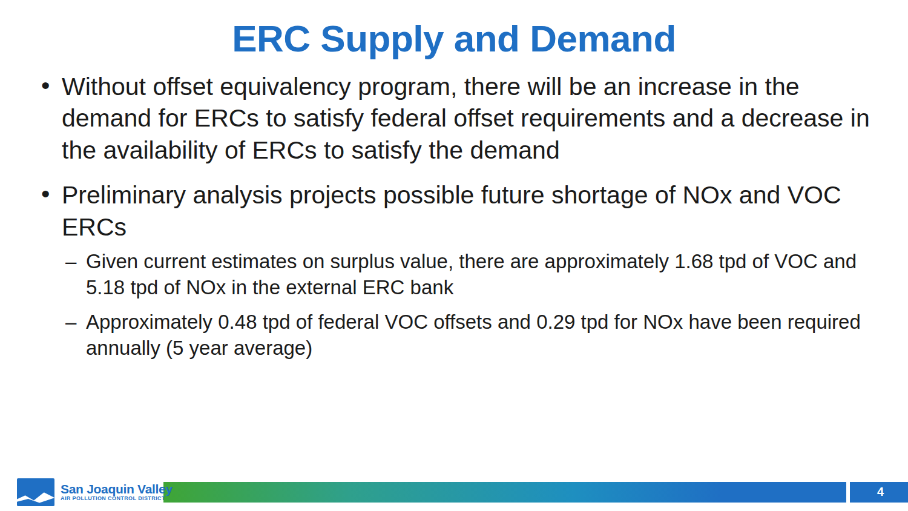ERC Supply and Demand
Without offset equivalency program, there will be an increase in the demand for ERCs to satisfy federal offset requirements and a decrease in the availability of ERCs to satisfy the demand
Preliminary analysis projects possible future shortage of NOx and VOC ERCs
Given current estimates on surplus value, there are approximately 1.68 tpd of VOC and 5.18 tpd of NOx in the external ERC bank
Approximately 0.48 tpd of federal VOC offsets and 0.29 tpd for NOx have been required annually (5 year average)
4
San Joaquin Valley
AIR POLLUTION CONTROL DISTRICT